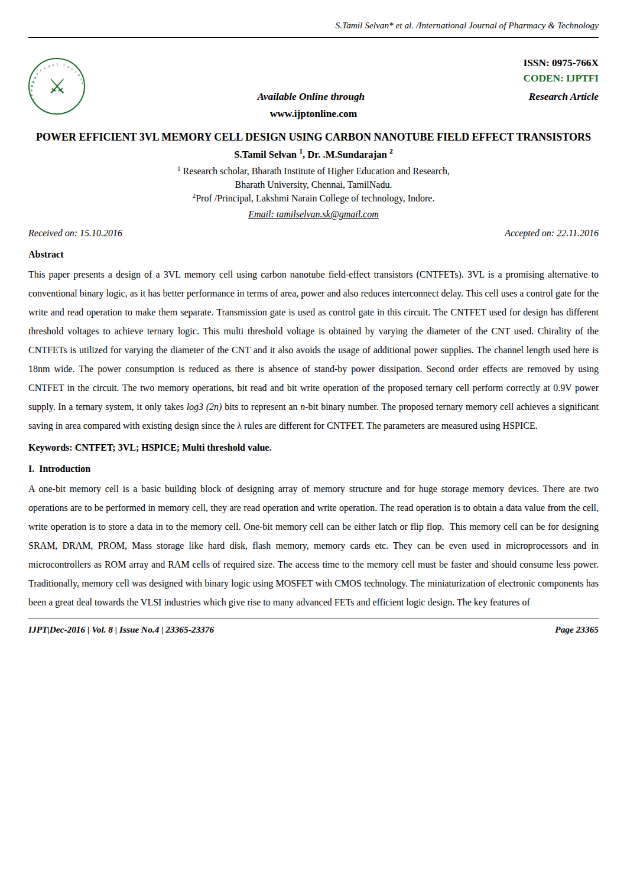S.Tamil Selvan* et al. /International Journal of Pharmacy & Technology
I n t e r n a t i o n a l J o u r n a l o f P h a r m a c y & T e c h n o l o g y
⚔
ISSN: 0975-766X
CODEN: IJPTFI
Available Online through
Research Article
www.ijptonline.com
Power Efficient 3VL Memory Cell Design Using Carbon Nanotube Field Effect Transistors
S.Tamil Selvan 1, Dr. .M.Sundarajan 2
1 Research scholar, Bharath Institute of Higher Education and Research,
Bharath University, Chennai, TamilNadu.
2Prof /Principal, Lakshmi Narain College of technology, Indore.
Email: tamilselvan.sk@gmail.com
Received on: 15.10.2016 Accepted on: 22.11.2016
Abstract
This paper presents a design of a 3VL memory cell using carbon nanotube field-effect transistors (CNTFETs). 3VL is a promising alternative to conventional binary logic, as it has better performance in terms of area, power and also reduces interconnect delay. This cell uses a control gate for the write and read operation to make them separate. Transmission gate is used as control gate in this circuit. The CNTFET used for design has different threshold voltages to achieve ternary logic. This multi threshold voltage is obtained by varying the diameter of the CNT used. Chirality of the CNTFETs is utilized for varying the diameter of the CNT and it also avoids the usage of additional power supplies. The channel length used here is 18nm wide. The power consumption is reduced as there is absence of stand-by power dissipation. Second order effects are removed by using CNTFET in the circuit. The two memory operations, bit read and bit write operation of the proposed ternary cell perform correctly at 0.9V power supply. In a ternary system, it only takes log3 (2n) bits to represent an n-bit binary number. The proposed ternary memory cell achieves a significant saving in area compared with existing design since the λ rules are different for CNTFET. The parameters are measured using HSPICE.
Keywords: CNTFET; 3VL; HSPICE; Multi threshold value.
I. Introduction
A one-bit memory cell is a basic building block of designing array of memory structure and for huge storage memory devices. There are two operations are to be performed in memory cell, they are read operation and write operation. The read operation is to obtain a data value from the cell, write operation is to store a data in to the memory cell. One-bit memory cell can be either latch or flip flop. This memory cell can be for designing SRAM, DRAM, PROM, Mass storage like hard disk, flash memory, memory cards etc. They can be even used in microprocessors and in microcontrollers as ROM array and RAM cells of required size. The access time to the memory cell must be faster and should consume less power. Traditionally, memory cell was designed with binary logic using MOSFET with CMOS technology. The miniaturization of electronic components has been a great deal towards the VLSI industries which give rise to many advanced FETs and efficient logic design. The key features of
IJPT|Dec-2016 | Vol. 8 | Issue No.4 | 23365-23376 Page 23365